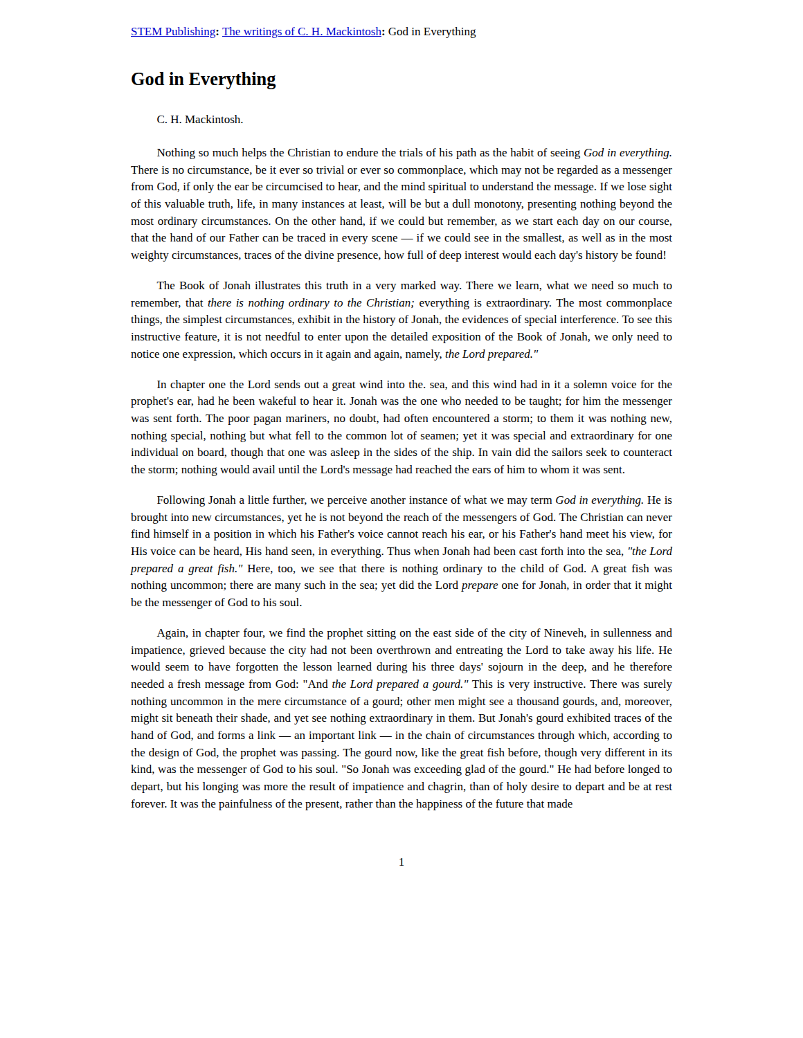STEM Publishing: The writings of C. H. Mackintosh: God in Everything
God in Everything
C. H. Mackintosh.
Nothing so much helps the Christian to endure the trials of his path as the habit of seeing God in everything. There is no circumstance, be it ever so trivial or ever so commonplace, which may not be regarded as a messenger from God, if only the ear be circumcised to hear, and the mind spiritual to understand the message. If we lose sight of this valuable truth, life, in many instances at least, will be but a dull monotony, presenting nothing beyond the most ordinary circumstances. On the other hand, if we could but remember, as we start each day on our course, that the hand of our Father can be traced in every scene — if we could see in the smallest, as well as in the most weighty circumstances, traces of the divine presence, how full of deep interest would each day's history be found!
The Book of Jonah illustrates this truth in a very marked way. There we learn, what we need so much to remember, that there is nothing ordinary to the Christian; everything is extraordinary. The most commonplace things, the simplest circumstances, exhibit in the history of Jonah, the evidences of special interference. To see this instructive feature, it is not needful to enter upon the detailed exposition of the Book of Jonah, we only need to notice one expression, which occurs in it again and again, namely, the Lord prepared."
In chapter one the Lord sends out a great wind into the. sea, and this wind had in it a solemn voice for the prophet's ear, had he been wakeful to hear it. Jonah was the one who needed to be taught; for him the messenger was sent forth. The poor pagan mariners, no doubt, had often encountered a storm; to them it was nothing new, nothing special, nothing but what fell to the common lot of seamen; yet it was special and extraordinary for one individual on board, though that one was asleep in the sides of the ship. In vain did the sailors seek to counteract the storm; nothing would avail until the Lord's message had reached the ears of him to whom it was sent.
Following Jonah a little further, we perceive another instance of what we may term God in everything. He is brought into new circumstances, yet he is not beyond the reach of the messengers of God. The Christian can never find himself in a position in which his Father's voice cannot reach his ear, or his Father's hand meet his view, for His voice can be heard, His hand seen, in everything. Thus when Jonah had been cast forth into the sea, "the Lord prepared a great fish." Here, too, we see that there is nothing ordinary to the child of God. A great fish was nothing uncommon; there are many such in the sea; yet did the Lord prepare one for Jonah, in order that it might be the messenger of God to his soul.
Again, in chapter four, we find the prophet sitting on the east side of the city of Nineveh, in sullenness and impatience, grieved because the city had not been overthrown and entreating the Lord to take away his life. He would seem to have forgotten the lesson learned during his three days' sojourn in the deep, and he therefore needed a fresh message from God: "And the Lord prepared a gourd." This is very instructive. There was surely nothing uncommon in the mere circumstance of a gourd; other men might see a thousand gourds, and, moreover, might sit beneath their shade, and yet see nothing extraordinary in them. But Jonah's gourd exhibited traces of the hand of God, and forms a link — an important link — in the chain of circumstances through which, according to the design of God, the prophet was passing. The gourd now, like the great fish before, though very different in its kind, was the messenger of God to his soul. "So Jonah was exceeding glad of the gourd." He had before longed to depart, but his longing was more the result of impatience and chagrin, than of holy desire to depart and be at rest forever. It was the painfulness of the present, rather than the happiness of the future that made
1